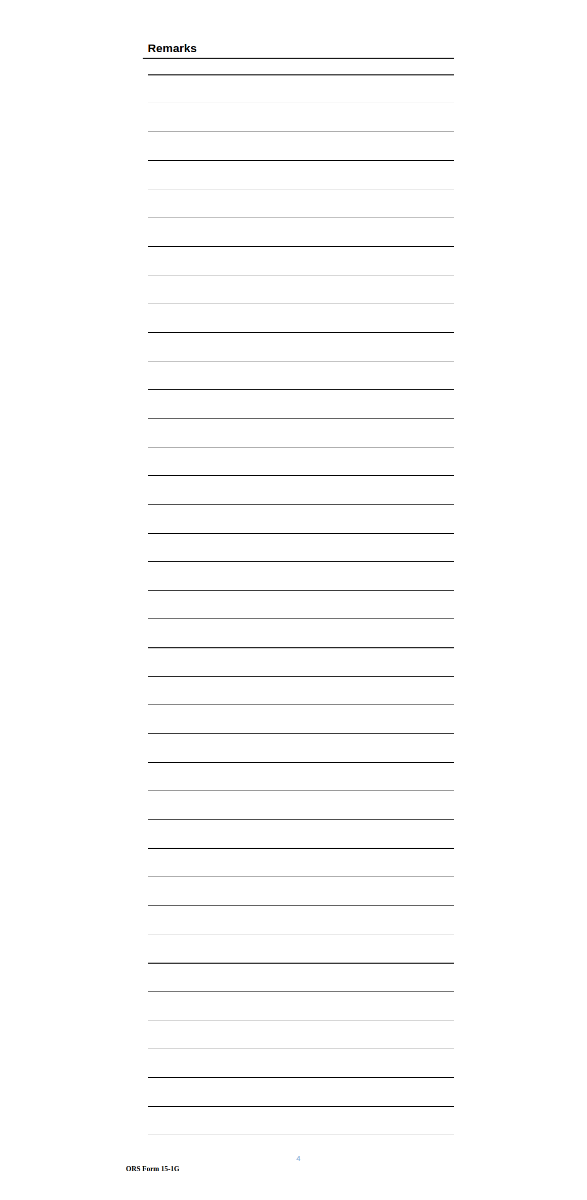Remarks
4
ORS Form 15-1G